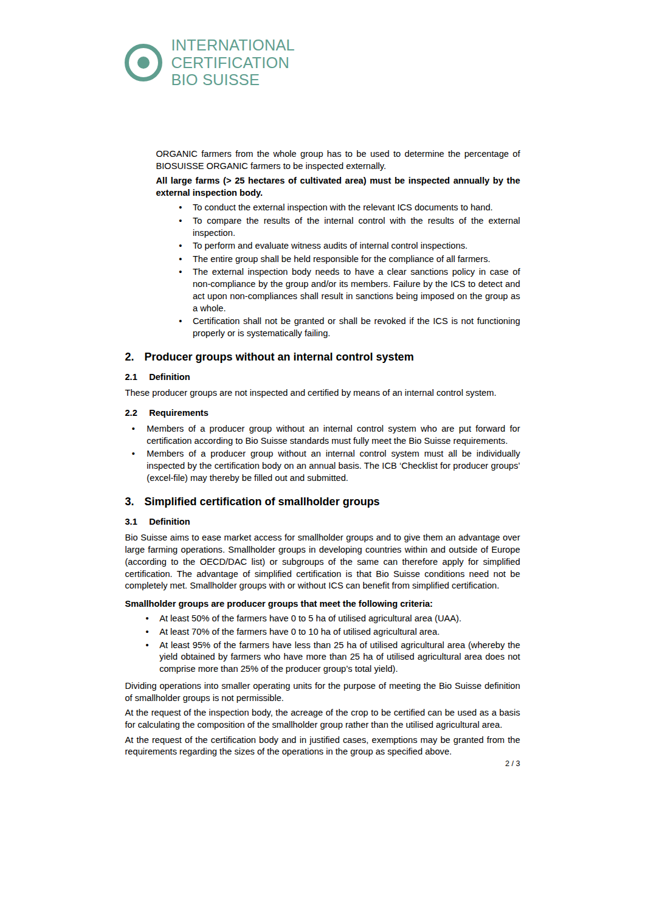INTERNATIONAL CERTIFICATION BIO SUISSE
ORGANIC farmers from the whole group has to be used to determine the percentage of BIOSUISSE ORGANIC farmers to be inspected externally.
All large farms (> 25 hectares of cultivated area) must be inspected annually by the external inspection body.
To conduct the external inspection with the relevant ICS documents to hand.
To compare the results of the internal control with the results of the external inspection.
To perform and evaluate witness audits of internal control inspections.
The entire group shall be held responsible for the compliance of all farmers.
The external inspection body needs to have a clear sanctions policy in case of non-compliance by the group and/or its members. Failure by the ICS to detect and act upon non-compliances shall result in sanctions being imposed on the group as a whole.
Certification shall not be granted or shall be revoked if the ICS is not functioning properly or is systematically failing.
2. Producer groups without an internal control system
2.1 Definition
These producer groups are not inspected and certified by means of an internal control system.
2.2 Requirements
Members of a producer group without an internal control system who are put forward for certification according to Bio Suisse standards must fully meet the Bio Suisse requirements.
Members of a producer group without an internal control system must all be individually inspected by the certification body on an annual basis. The ICB ‘Checklist for producer groups’ (excel-file) may thereby be filled out and submitted.
3. Simplified certification of smallholder groups
3.1 Definition
Bio Suisse aims to ease market access for smallholder groups and to give them an advantage over large farming operations. Smallholder groups in developing countries within and outside of Europe (according to the OECD/DAC list) or subgroups of the same can therefore apply for simplified certification. The advantage of simplified certification is that Bio Suisse conditions need not be completely met. Smallholder groups with or without ICS can benefit from simplified certification.
Smallholder groups are producer groups that meet the following criteria:
At least 50% of the farmers have 0 to 5 ha of utilised agricultural area (UAA).
At least 70% of the farmers have 0 to 10 ha of utilised agricultural area.
At least 95% of the farmers have less than 25 ha of utilised agricultural area (whereby the yield obtained by farmers who have more than 25 ha of utilised agricultural area does not comprise more than 25% of the producer group’s total yield).
Dividing operations into smaller operating units for the purpose of meeting the Bio Suisse definition of smallholder groups is not permissible.
At the request of the inspection body, the acreage of the crop to be certified can be used as a basis for calculating the composition of the smallholder group rather than the utilised agricultural area.
At the request of the certification body and in justified cases, exemptions may be granted from the requirements regarding the sizes of the operations in the group as specified above.
2 / 3